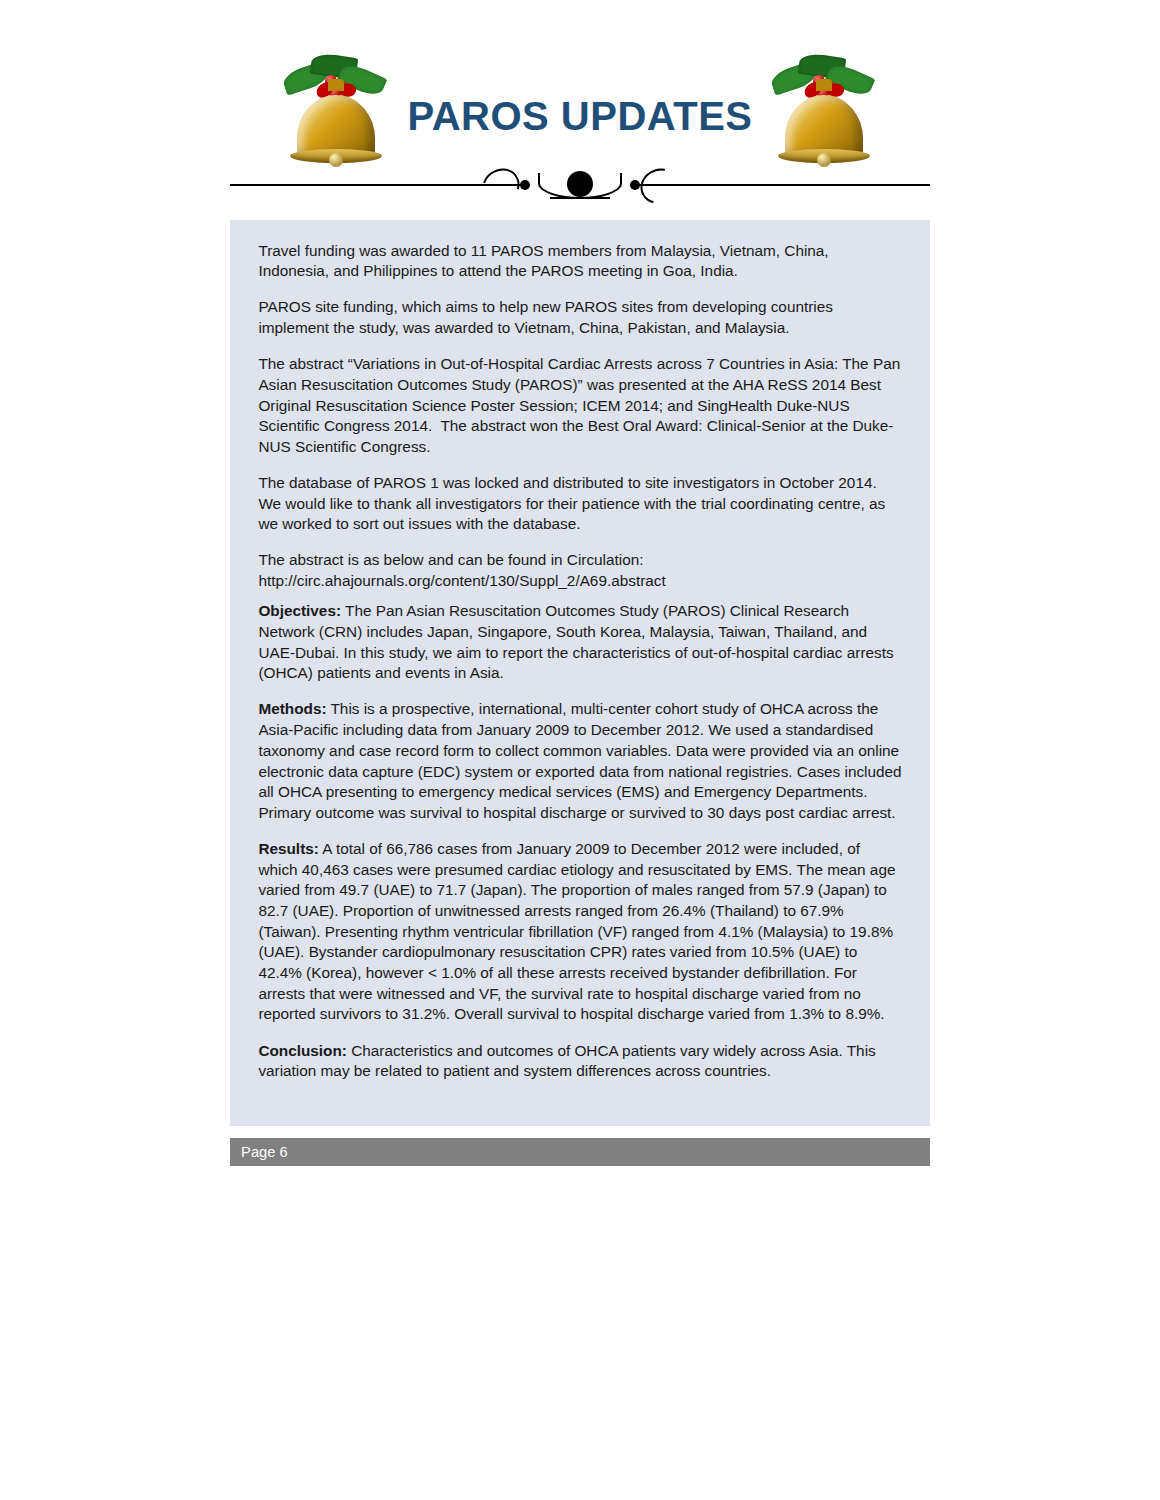PAROS UPDATES
Travel funding was awarded to 11 PAROS members from Malaysia, Vietnam, China, Indonesia, and Philippines to attend the PAROS meeting in Goa, India.
PAROS site funding, which aims to help new PAROS sites from developing countries implement the study, was awarded to Vietnam, China, Pakistan, and Malaysia.
The abstract “Variations in Out-of-Hospital Cardiac Arrests across 7 Countries in Asia: The Pan Asian Resuscitation Outcomes Study (PAROS)” was presented at the AHA ReSS 2014 Best Original Resuscitation Science Poster Session; ICEM 2014; and SingHealth Duke-NUS Scientific Congress 2014. The abstract won the Best Oral Award: Clinical-Senior at the Duke-NUS Scientific Congress.
The database of PAROS 1 was locked and distributed to site investigators in October 2014. We would like to thank all investigators for their patience with the trial coordinating centre, as we worked to sort out issues with the database.
The abstract is as below and can be found in Circulation:
http://circ.ahajournals.org/content/130/Suppl_2/A69.abstract
Objectives: The Pan Asian Resuscitation Outcomes Study (PAROS) Clinical Research Network (CRN) includes Japan, Singapore, South Korea, Malaysia, Taiwan, Thailand, and UAE-Dubai. In this study, we aim to report the characteristics of out-of-hospital cardiac arrests (OHCA) patients and events in Asia.
Methods: This is a prospective, international, multi-center cohort study of OHCA across the Asia-Pacific including data from January 2009 to December 2012. We used a standardised taxonomy and case record form to collect common variables. Data were provided via an online electronic data capture (EDC) system or exported data from national registries. Cases included all OHCA presenting to emergency medical services (EMS) and Emergency Departments. Primary outcome was survival to hospital discharge or survived to 30 days post cardiac arrest.
Results: A total of 66,786 cases from January 2009 to December 2012 were included, of which 40,463 cases were presumed cardiac etiology and resuscitated by EMS. The mean age varied from 49.7 (UAE) to 71.7 (Japan). The proportion of males ranged from 57.9 (Japan) to 82.7 (UAE). Proportion of unwitnessed arrests ranged from 26.4% (Thailand) to 67.9% (Taiwan). Presenting rhythm ventricular fibrillation (VF) ranged from 4.1% (Malaysia) to 19.8% (UAE). Bystander cardiopulmonary resuscitation CPR) rates varied from 10.5% (UAE) to 42.4% (Korea), however < 1.0% of all these arrests received bystander defibrillation. For arrests that were witnessed and VF, the survival rate to hospital discharge varied from no reported survivors to 31.2%. Overall survival to hospital discharge varied from 1.3% to 8.9%.
Conclusion: Characteristics and outcomes of OHCA patients vary widely across Asia. This variation may be related to patient and system differences across countries.
Page 6